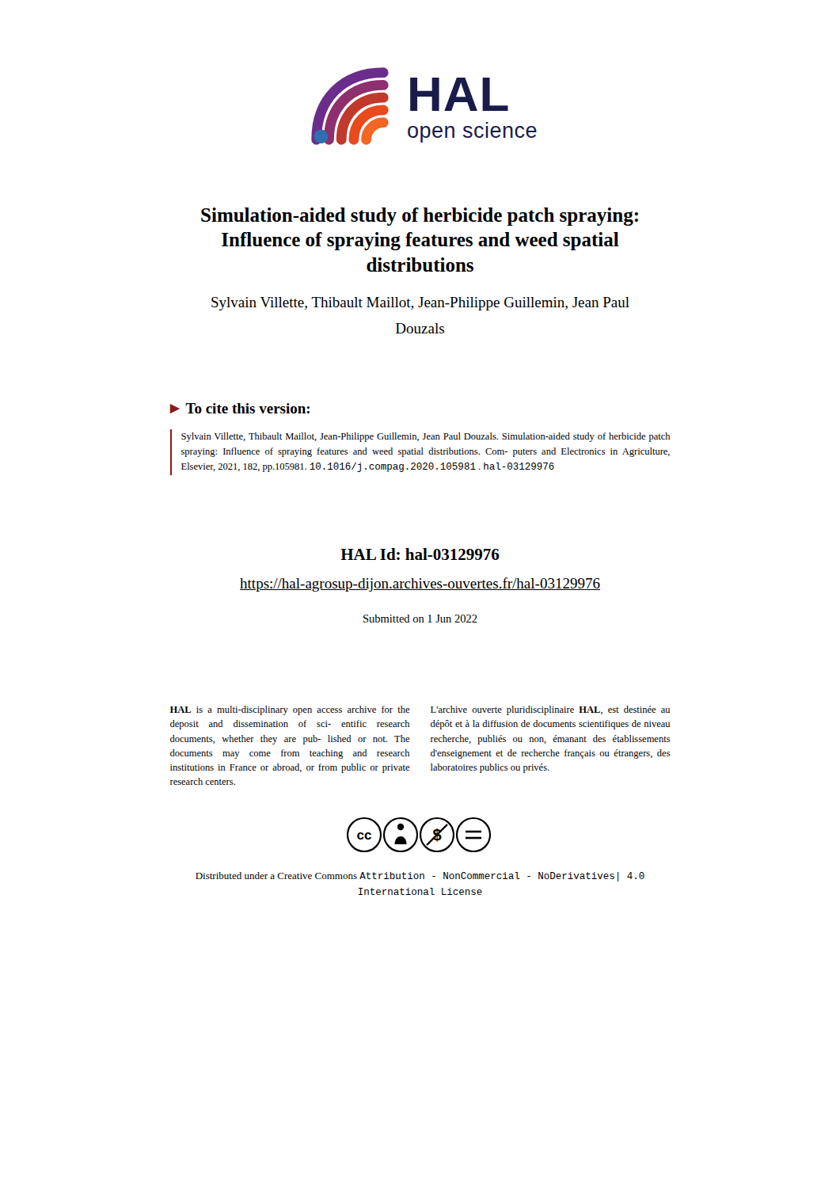HAL open science
Simulation-aided study of herbicide patch spraying:
Influence of spraying features and weed spatial
distributions
Sylvain Villette, Thibault Maillot, Jean-Philippe Guillemin, Jean Paul
Douzals
▶To cite this version:
Sylvain Villette, Thibault Maillot, Jean-Philippe Guillemin, Jean Paul Douzals. Simulation-aided study of herbicide patch spraying: Influence of spraying features and weed spatial distributions. Com- puters and Electronics in Agriculture, Elsevier, 2021, 182, pp.105981. 10.1016/j.compag.2020.105981 . hal-03129976
HAL Id: hal-03129976
https://hal-agrosup-dijon.archives-ouvertes.fr/hal-03129976
Submitted on 1 Jun 2022
HAL is a multi-disciplinary open access archive for the deposit and dissemination of sci- entific research documents, whether they are pub- lished or not. The documents may come from teaching and research institutions in France or abroad, or from public or private research centers.
L'archive ouverte pluridisciplinaire HAL, est destinée au dépôt et à la diffusion de documents scientifiques de niveau recherche, publiés ou non, émanant des établissements d'enseignement et de recherche français ou étrangers, des laboratoires publics ou privés.
cc $
Distributed under a Creative Commons Attribution - NonCommercial - NoDerivatives| 4.0
International License